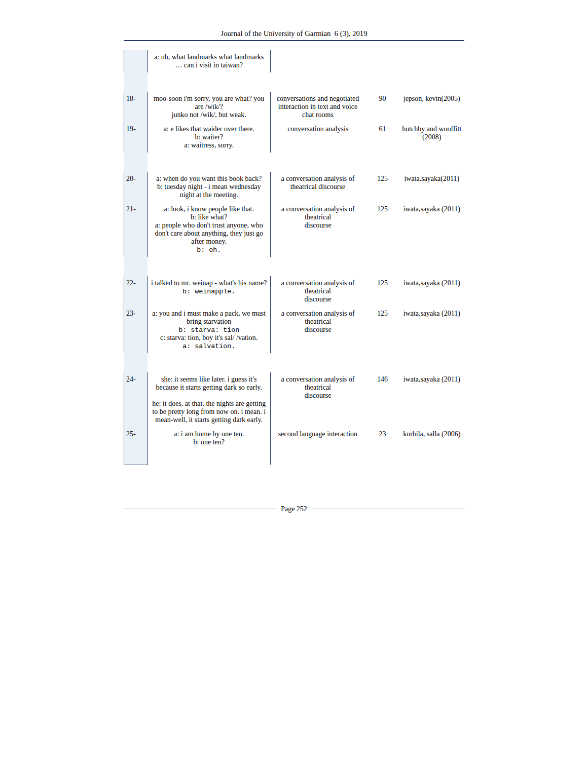Journal of the University of Garmian 6 (3), 2019
| | a: uh, what landmarks what landmarks … can i visit in taiwan? | | | |
| 18- | moo-soon i'm sorry, you are what? you are /wik/? junko not /wik/, but weak. | conversations and negotiated interaction in text and voice chat rooms | 90 | jepson, kevin(2005) |
| 19- | a: e likes that waider over there. b: waiter? a: waitress, sorry. | conversation analysis | 61 | hutchby and wooffitt (2008) |
| 20- | a: when do you want this book back? b: tuesday night - i mean wednesday night at the meeting. | a conversation analysis of theatrical discourse | 125 | iwata,sayaka(2011) |
| 21- | a: look, i know people like that. b: like what? a: people who don't trust anyone, who don't care about anything, they just go after money. b: oh. | a conversation analysis of theatrical discourse | 125 | iwata,sayaka (2011) |
| 22- | i talked to mr. weinap - what's his name? b: weinapple. | a conversation analysis of theatrical discourse | 125 | iwata,sayaka (2011) |
| 23- | a: you and i must make a pack, we must bring starvation b: starva: tion c: starva: tion, boy it's sal/ /vation. a: salvation. | a conversation analysis of theatrical discourse | 125 | iwata,sayaka (2011) |
| 24- | she: it seems like later. i guess it's because it starts getting dark so early. he: it does, at that. the nights are getting to be pretty long from now on. i mean. i mean-well, it starts getting dark early. | a conversation analysis of theatrical discourse | 146 | iwata,sayaka (2011) |
| 25- | a: i am home by one ten. b: one ten? | second language interaction | 23 | kurhila, salla (2006) |
Page 252